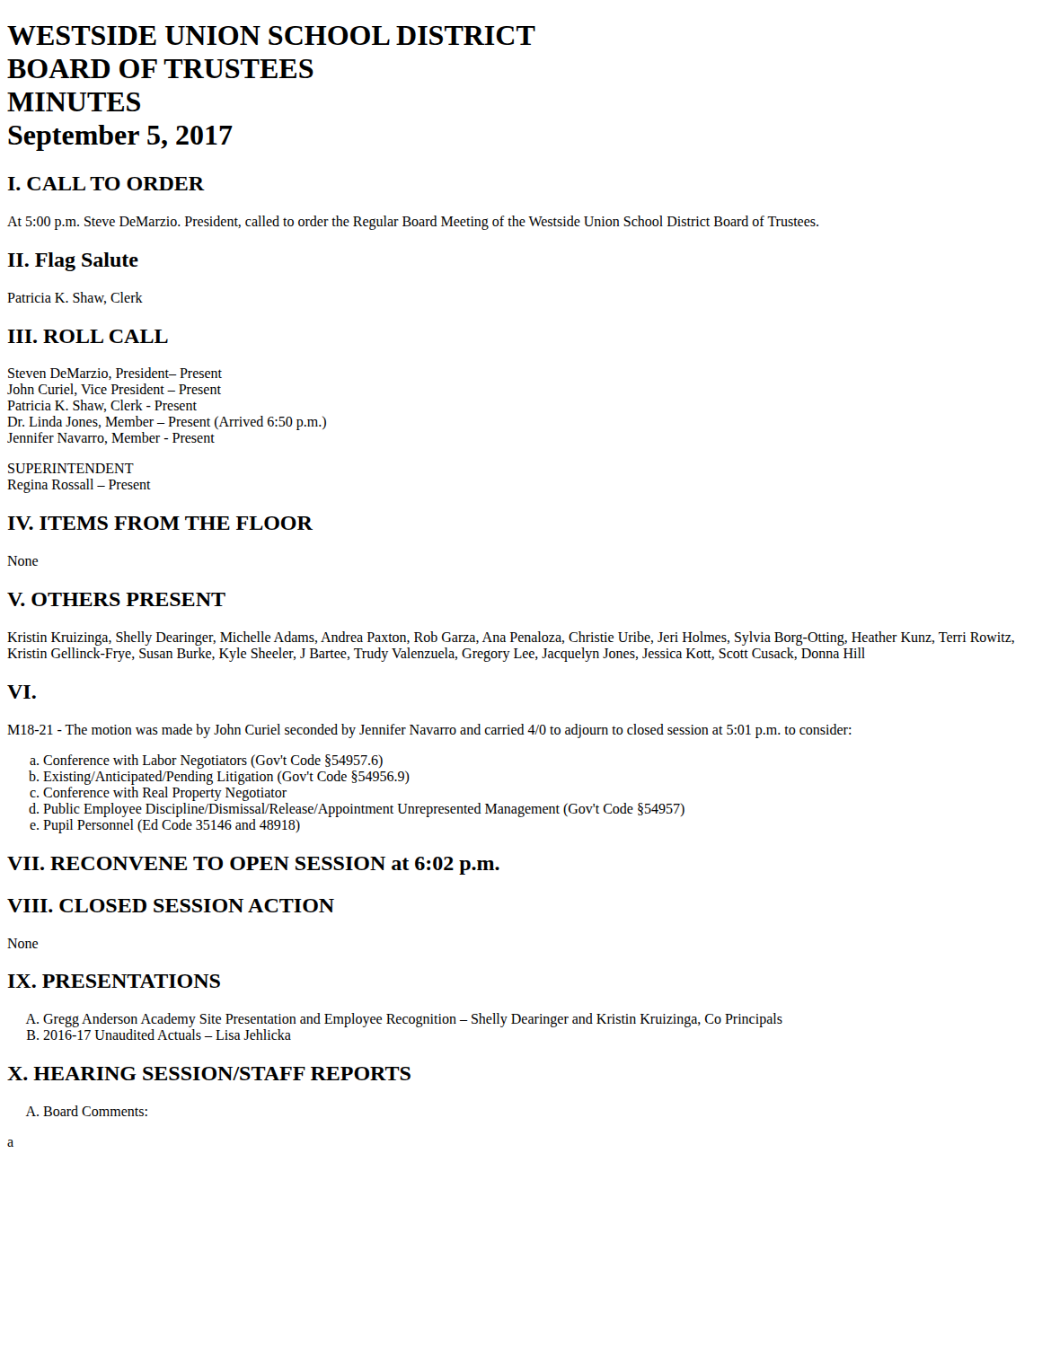WESTSIDE UNION SCHOOL DISTRICT
BOARD OF TRUSTEES
MINUTES
September 5, 2017
I. CALL TO ORDER
At 5:00 p.m. Steve DeMarzio. President, called to order the Regular Board Meeting of the Westside Union School District Board of Trustees.
II. Flag Salute
Patricia K. Shaw, Clerk
III. ROLL CALL
Steven DeMarzio, President– Present
John Curiel, Vice President – Present
Patricia K. Shaw, Clerk - Present
Dr. Linda Jones, Member – Present (Arrived 6:50 p.m.)
Jennifer Navarro, Member - Present
SUPERINTENDENT
Regina Rossall – Present
IV. ITEMS FROM THE FLOOR
None
V. OTHERS PRESENT
Kristin Kruizinga, Shelly Dearinger, Michelle Adams, Andrea Paxton, Rob Garza, Ana Penaloza, Christie Uribe, Jeri Holmes, Sylvia Borg-Otting, Heather Kunz, Terri Rowitz, Kristin Gellinck-Frye, Susan Burke, Kyle Sheeler, J Bartee, Trudy Valenzuela, Gregory Lee, Jacquelyn Jones, Jessica Kott, Scott Cusack, Donna Hill
VI.
M18-21 - The motion was made by John Curiel seconded by Jennifer Navarro and carried 4/0 to adjourn to closed session at 5:01 p.m. to consider:
Conference with Labor Negotiators (Gov't Code §54957.6)
Existing/Anticipated/Pending Litigation (Gov't Code §54956.9)
Conference with Real Property Negotiator
Public Employee Discipline/Dismissal/Release/Appointment Unrepresented Management (Gov't Code §54957)
Pupil Personnel (Ed Code 35146 and 48918)
VII. RECONVENE TO OPEN SESSION at 6:02 p.m.
VIII. CLOSED SESSION ACTION
None
IX. PRESENTATIONS
Gregg Anderson Academy Site Presentation and Employee Recognition – Shelly Dearinger and Kristin Kruizinga, Co Principals
2016-17 Unaudited Actuals – Lisa Jehlicka
X. HEARING SESSION/STAFF REPORTS
Board Comments:
a